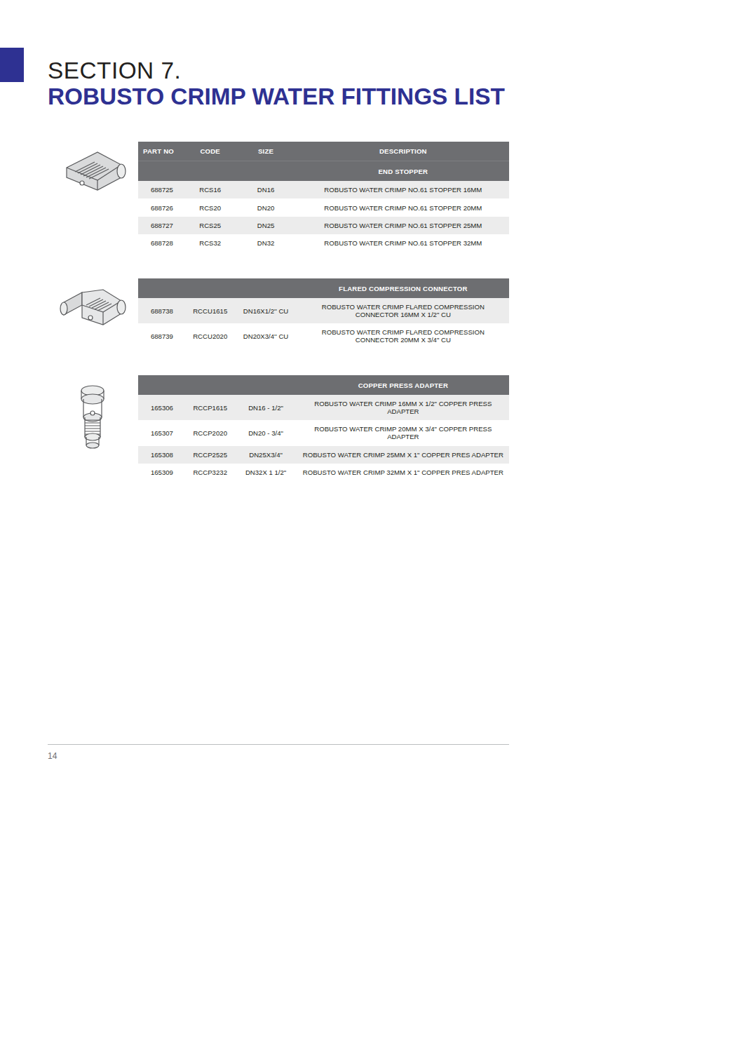SECTION 7.ROBUSTO CRIMP WATER FITTINGS LIST
| PART NO | CODE | SIZE | DESCRIPTION |
| --- | --- | --- | --- |
| | END STOPPER |
| 688725 | RCS16 | DN16 | ROBUSTO WATER CRIMP NO.61 STOPPER 16MM |
| 688726 | RCS20 | DN20 | ROBUSTO WATER CRIMP NO.61 STOPPER 20MM |
| 688727 | RCS25 | DN25 | ROBUSTO WATER CRIMP NO.61 STOPPER 25MM |
| 688728 | RCS32 | DN32 | ROBUSTO WATER CRIMP NO.61 STOPPER 32MM |
| | FLARED COMPRESSION CONNECTOR |
| --- | --- |
| 688738 | RCCU1615 | DN16X1/2'' CU | ROBUSTO WATER CRIMP FLARED COMPRESSION CONNECTOR 16MM X 1/2" CU |
| 688739 | RCCU2020 | DN20X3/4'' CU | ROBUSTO WATER CRIMP FLARED COMPRESSION CONNECTOR 20MM X 3/4" CU |
| | COPPER PRESS ADAPTER |
| --- | --- |
| 165306 | RCCP1615 | DN16 - 1/2" | ROBUSTO WATER CRIMP 16MM X 1/2" COPPER PRESS ADAPTER |
| 165307 | RCCP2020 | DN20 - 3/4" | ROBUSTO WATER CRIMP 20MM X 3/4" COPPER PRESS ADAPTER |
| 165308 | RCCP2525 | DN25X3/4" | ROBUSTO WATER CRIMP 25MM X 1" COPPER PRES ADAPTER |
| 165309 | RCCP3232 | DN32X 1 1/2" | ROBUSTO WATER CRIMP 32MM X 1" COPPER PRES ADAPTER |
14